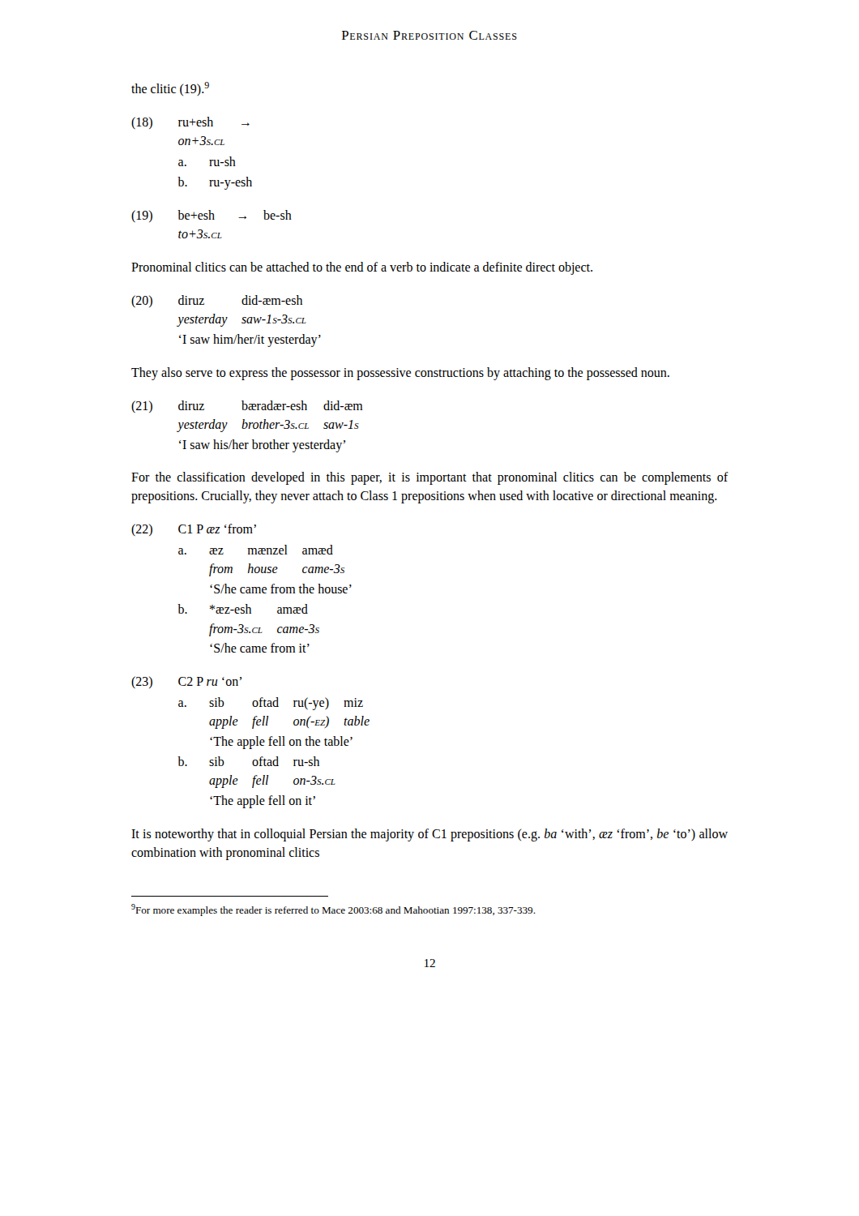Persian Preposition Classes
the clitic (19).9
(18)
| ru+esh | → |
| on+3 s.cl | |
a.
ru-sh
b.
ru-y-esh
(19)
| be+esh | → | be-sh |
| to+3 s.cl | | |
Pronominal clitics can be attached to the end of a verb to indicate a definite direct object.
(20)
| diruz | did-æm-esh |
| yesterday | saw-1 s -3 s.cl |
‘I saw him/her/it yesterday’
They also serve to express the possessor in possessive constructions by attaching to the possessed noun.
(21)
| diruz | bæradær-esh | did-æm |
| yesterday | brother-3 s.cl | saw-1 s |
‘I saw his/her brother yesterday’
For the classification developed in this paper, it is important that pronominal clitics can be complements of prepositions. Crucially, they never attach to Class 1 prepositions when used with locative or directional meaning.
(22)
C1 P æz ‘from’
a.
| æz | mænzel | amæd |
| from | house | came-3 s |
‘S/he came from the house’
b.
| *æz-esh | amæd |
| from-3 s.cl | came-3 s |
‘S/he came from it’
(23)
C2 P ru ‘on’
a.
| sib | oftad | ru(-ye) | miz |
| apple | fell | on(- ez ) | table |
‘The apple fell on the table’
b.
| sib | oftad | ru-sh |
| apple | fell | on-3 s.cl |
‘The apple fell on it’
It is noteworthy that in colloquial Persian the majority of C1 prepositions (e.g. ba ‘with’, æz ‘from’, be ‘to’) allow combination with pronominal clitics
9For more examples the reader is referred to Mace 2003:68 and Mahootian 1997:138, 337-339.
12